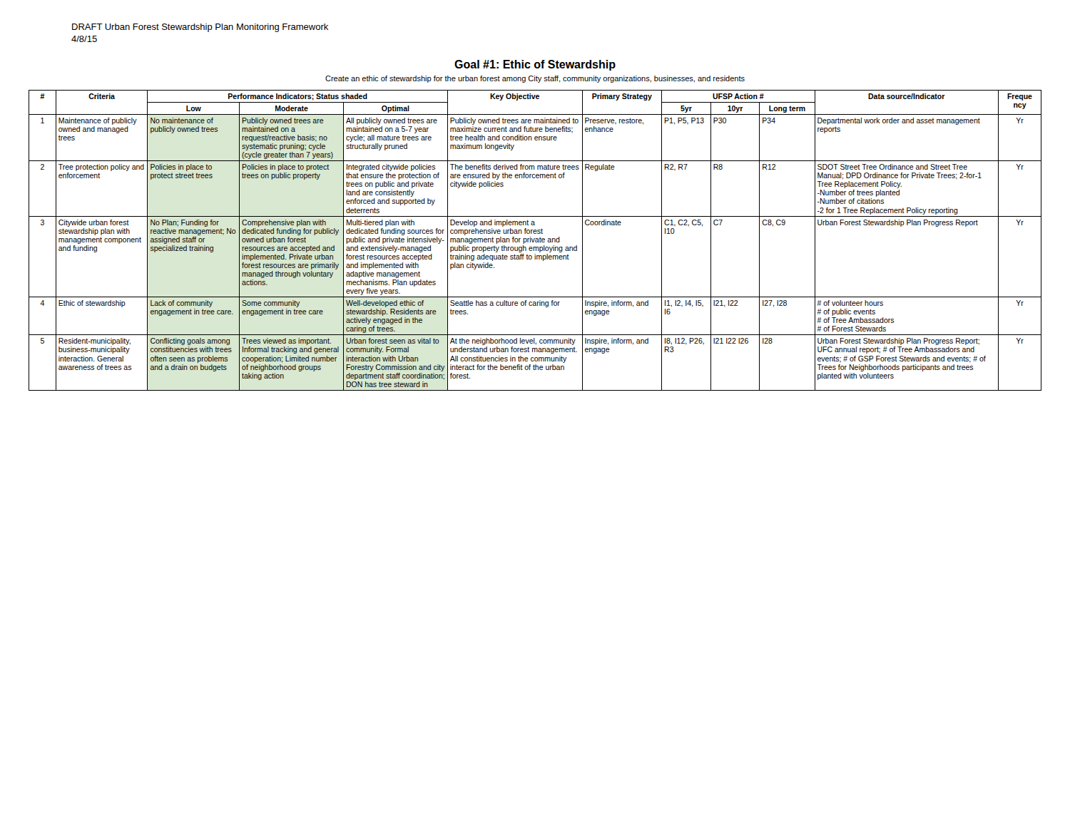DRAFT Urban Forest Stewardship Plan Monitoring Framework
4/8/15
Goal #1: Ethic of Stewardship
Create an ethic of stewardship for the urban forest among City staff, community organizations, businesses, and residents
| # | Criteria | Performance Indicators; Status shaded | Key Objective | Primary Strategy | UFSP Action # | Data source/Indicator | Freque ncy |
| --- | --- | --- | --- | --- | --- | --- | --- |
| Low | Moderate | Optimal | 5yr | 10yr | Long term |
| 1 | Maintenance of publicly owned and managed trees | No maintenance of publicly owned trees | Publicly owned trees are maintained on a request/reactive basis; no systematic pruning; cycle (cycle greater than 7 years) | All publicly owned trees are maintained on a 5-7 year cycle; all mature trees are structurally pruned | Publicly owned trees are maintained to maximize current and future benefits; tree health and condition ensure maximum longevity | Preserve, restore, enhance | P1, P5, P13 | P30 | P34 | Departmental work order and asset management reports | Yr |
| 2 | Tree protection policy and enforcement | Policies in place to protect street trees | Policies in place to protect trees on public property | Integrated citywide policies that ensure the protection of trees on public and private land are consistently enforced and supported by deterrents | The benefits derived from mature trees are ensured by the enforcement of citywide policies | Regulate | R2, R7 | R8 | R12 | SDOT Street Tree Ordinance and Street Tree Manual; DPD Ordinance for Private Trees; 2-for-1 Tree Replacement Policy. -Number of trees planted -Number of citations -2 for 1 Tree Replacement Policy reporting | Yr |
| 3 | Citywide urban forest stewardship plan with management component and funding | No Plan; Funding for reactive management; No assigned staff or specialized training | Comprehensive plan with dedicated funding for publicly owned urban forest resources are accepted and implemented. Private urban forest resources are primarily managed through voluntary actions. | Multi-tiered plan with dedicated funding sources for public and private intensively- and extensively-managed forest resources accepted and implemented with adaptive management mechanisms. Plan updates every five years. | Develop and implement a comprehensive urban forest management plan for private and public property through employing and training adequate staff to implement plan citywide. | Coordinate | C1, C2, C5, I10 | C7 | C8, C9 | Urban Forest Stewardship Plan Progress Report | Yr |
| 4 | Ethic of stewardship | Lack of community engagement in tree care. | Some community engagement in tree care | Well-developed ethic of stewardship. Residents are actively engaged in the caring of trees. | Seattle has a culture of caring for trees. | Inspire, inform, and engage | I1, I2, I4, I5, I6 | I21, I22 | I27, I28 | # of volunteer hours # of public events # of Tree Ambassadors # of Forest Stewards | Yr |
| 5 | Resident-municipality, business-municipality interaction. General awareness of trees as | Conflicting goals among constituencies with trees often seen as problems and a drain on budgets | Trees viewed as important. Informal tracking and general cooperation; Limited number of neighborhood groups taking action | Urban forest seen as vital to community. Formal interaction with Urban Forestry Commission and city department staff coordination; DON has tree steward in | At the neighborhood level, community understand urban forest management. All constituencies in the community interact for the benefit of the urban forest. | Inspire, inform, and engage | I8, I12, P26, R3 | I21 I22 I26 | I28 | Urban Forest Stewardship Plan Progress Report; UFC annual report; # of Tree Ambassadors and events; # of GSP Forest Stewards and events; # of Trees for Neighborhoods participants and trees planted with volunteers | Yr |